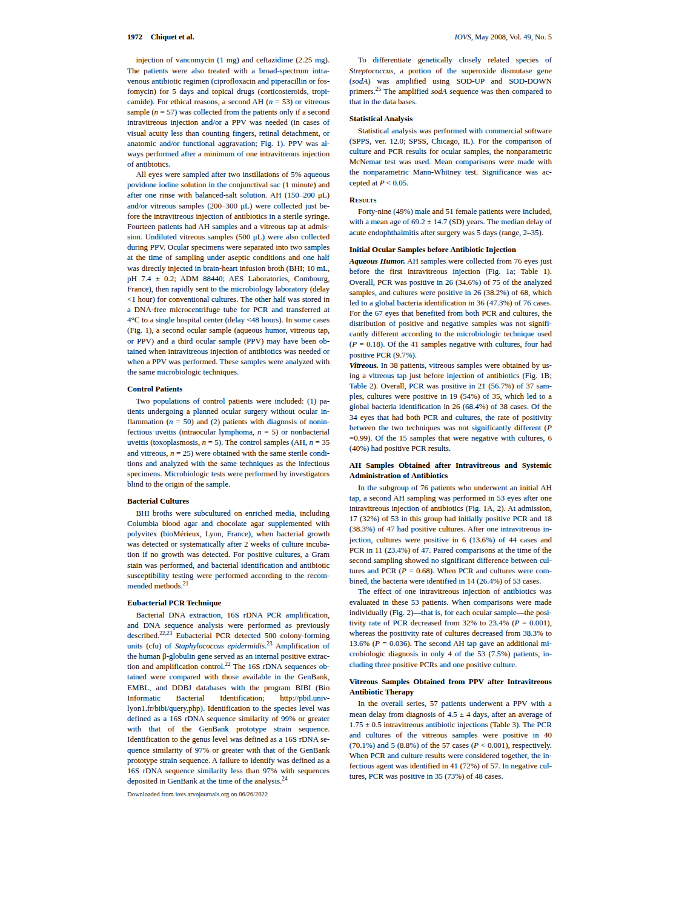1972 Chiquet et al.
IOVS, May 2008, Vol. 49, No. 5
injection of vancomycin (1 mg) and ceftazidime (2.25 mg). The patients were also treated with a broad-spectrum intravenous antibiotic regimen (ciprofloxacin and piperacillin or fosfomycin) for 5 days and topical drugs (corticosteroids, tropicamide). For ethical reasons, a second AH (n = 53) or vitreous sample (n = 57) was collected from the patients only if a second intravitreous injection and/or a PPV was needed (in cases of visual acuity less than counting fingers, retinal detachment, or anatomic and/or functional aggravation; Fig. 1). PPV was always performed after a minimum of one intravitreous injection of antibiotics.
All eyes were sampled after two instillations of 5% aqueous povidone iodine solution in the conjunctival sac (1 minute) and after one rinse with balanced-salt solution. AH (150–200 μL) and/or vitreous samples (200–300 μL) were collected just before the intravitreous injection of antibiotics in a sterile syringe. Fourteen patients had AH samples and a vitreous tap at admission. Undiluted vitreous samples (500 μL) were also collected during PPV. Ocular specimens were separated into two samples at the time of sampling under aseptic conditions and one half was directly injected in brain-heart infusion broth (BHI; 10 mL, pH 7.4 ± 0.2; ADM 88440; AES Laboratories, Combourg, France), then rapidly sent to the microbiology laboratory (delay <1 hour) for conventional cultures. The other half was stored in a DNA-free microcentrifuge tube for PCR and transferred at 4°C to a single hospital center (delay <48 hours). In some cases (Fig. 1), a second ocular sample (aqueous humor, vitreous tap, or PPV) and a third ocular sample (PPV) may have been obtained when intravitreous injection of antibiotics was needed or when a PPV was performed. These samples were analyzed with the same microbiologic techniques.
Control Patients
Two populations of control patients were included: (1) patients undergoing a planned ocular surgery without ocular inflammation (n = 50) and (2) patients with diagnosis of noninfectious uveitis (intraocular lymphoma, n = 5) or nonbacterial uveitis (toxoplasmosis, n = 5). The control samples (AH, n = 35 and vitreous, n = 25) were obtained with the same sterile conditions and analyzed with the same techniques as the infectious specimens. Microbiologic tests were performed by investigators blind to the origin of the sample.
Bacterial Cultures
BHI broths were subcultured on enriched media, including Columbia blood agar and chocolate agar supplemented with polyvitex (bioMérieux, Lyon, France), when bacterial growth was detected or systematically after 2 weeks of culture incubation if no growth was detected. For positive cultures, a Gram stain was performed, and bacterial identification and antibiotic susceptibility testing were performed according to the recommended methods.21
Eubacterial PCR Technique
Bacterial DNA extraction, 16S rDNA PCR amplification, and DNA sequence analysis were performed as previously described.22,23 Eubacterial PCR detected 500 colony-forming units (cfu) of Staphylococcus epidermidis.23 Amplification of the human β-globulin gene served as an internal positive extraction and amplification control.22 The 16S rDNA sequences obtained were compared with those available in the GenBank, EMBL, and DDBJ databases with the program BIBI (Bio Informatic Bacterial Identification; http://pbil.univ-lyon1.fr/bibi/query.php). Identification to the species level was defined as a 16S rDNA sequence similarity of 99% or greater with that of the GenBank prototype strain sequence. Identification to the genus level was defined as a 16S rDNA sequence similarity of 97% or greater with that of the GenBank prototype strain sequence. A failure to identify was defined as a 16S rDNA sequence similarity less than 97% with sequences deposited in GenBank at the time of the analysis.24
To differentiate genetically closely related species of Streptococcus, a portion of the superoxide dismutase gene (sodA) was amplified using SOD-UP and SOD-DOWN primers.25 The amplified sodA sequence was then compared to that in the data bases.
Statistical Analysis
Statistical analysis was performed with commercial software (SPPS, ver. 12.0; SPSS, Chicago, IL). For the comparison of culture and PCR results for ocular samples, the nonparametric McNemar test was used. Mean comparisons were made with the nonparametric Mann-Whitney test. Significance was accepted at P < 0.05.
Results
Forty-nine (49%) male and 51 female patients were included, with a mean age of 69.2 ± 14.7 (SD) years. The median delay of acute endophthalmitis after surgery was 5 days (range, 2–35).
Initial Ocular Samples before Antibiotic Injection
Aqueous Humor.
AH samples were collected from 76 eyes just before the first intravitreous injection (Fig. 1a; Table 1). Overall, PCR was positive in 26 (34.6%) of 75 of the analyzed samples, and cultures were positive in 26 (38.2%) of 68, which led to a global bacteria identification in 36 (47.3%) of 76 cases. For the 67 eyes that benefited from both PCR and cultures, the distribution of positive and negative samples was not significantly different according to the microbiologic technique used (P = 0.18). Of the 41 samples negative with cultures, four had positive PCR (9.7%).
Vitreous.
In 38 patients, vitreous samples were obtained by using a vitreous tap just before injection of antibiotics (Fig. 1B; Table 2). Overall, PCR was positive in 21 (56.7%) of 37 samples, cultures were positive in 19 (54%) of 35, which led to a global bacteria identification in 26 (68.4%) of 38 cases. Of the 34 eyes that had both PCR and cultures, the rate of positivity between the two techniques was not significantly different (P =0.99). Of the 15 samples that were negative with cultures, 6 (40%) had positive PCR results.
AH Samples Obtained after Intravitreous and Systemic Administration of Antibiotics
In the subgroup of 76 patients who underwent an initial AH tap, a second AH sampling was performed in 53 eyes after one intravitreous injection of antibiotics (Fig. 1A, 2). At admission, 17 (32%) of 53 in this group had initially positive PCR and 18 (38.3%) of 47 had positive cultures. After one intravitreous injection, cultures were positive in 6 (13.6%) of 44 cases and PCR in 11 (23.4%) of 47. Paired comparisons at the time of the second sampling showed no significant difference between cultures and PCR (P = 0.68). When PCR and cultures were combined, the bacteria were identified in 14 (26.4%) of 53 cases.
The effect of one intravitreous injection of antibiotics was evaluated in these 53 patients. When comparisons were made individually (Fig. 2)—that is, for each ocular sample—the positivity rate of PCR decreased from 32% to 23.4% (P = 0.001), whereas the positivity rate of cultures decreased from 38.3% to 13.6% (P = 0.036). The second AH tap gave an additional microbiologic diagnosis in only 4 of the 53 (7.5%) patients, including three positive PCRs and one positive culture.
Vitreous Samples Obtained from PPV after Intravitreous Antibiotic Therapy
In the overall series, 57 patients underwent a PPV with a mean delay from diagnosis of 4.5 ± 4 days, after an average of 1.75 ± 0.5 intravitreous antibiotic injections (Table 3). The PCR and cultures of the vitreous samples were positive in 40 (70.1%) and 5 (8.8%) of the 57 cases (P < 0.001), respectively. When PCR and culture results were considered together, the infectious agent was identified in 41 (72%) of 57. In negative cultures, PCR was positive in 35 (73%) of 48 cases.
Downloaded from iovs.arvojournals.org on 06/26/2022